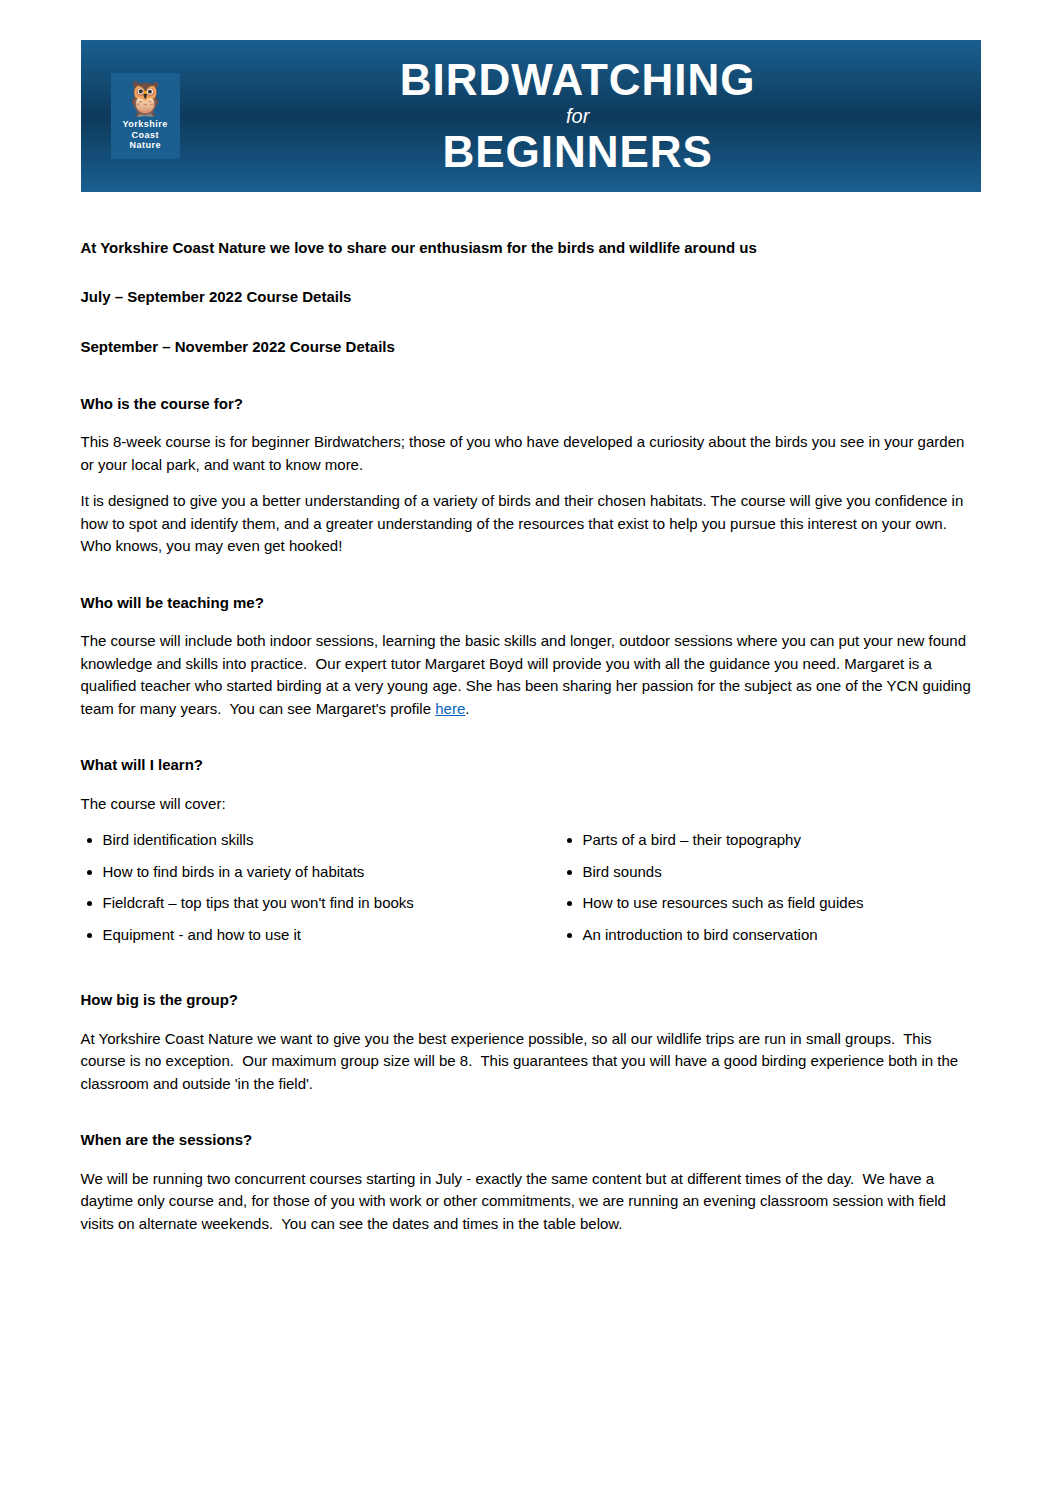🦉
Yorkshire
Coast
Nature
BIRDWATCHING
for
BEGINNERS
At Yorkshire Coast Nature we love to share our enthusiasm for the birds and wildlife around us
July – September 2022 Course Details
September – November 2022 Course Details
Who is the course for?
This 8-week course is for beginner Birdwatchers; those of you who have developed a curiosity about the birds you see in your garden or your local park, and want to know more.
It is designed to give you a better understanding of a variety of birds and their chosen habitats. The course will give you confidence in how to spot and identify them, and a greater understanding of the resources that exist to help you pursue this interest on your own. Who knows, you may even get hooked!
Who will be teaching me?
The course will include both indoor sessions, learning the basic skills and longer, outdoor sessions where you can put your new found knowledge and skills into practice. Our expert tutor Margaret Boyd will provide you with all the guidance you need. Margaret is a qualified teacher who started birding at a very young age. She has been sharing her passion for the subject as one of the YCN guiding team for many years. You can see Margaret's profile here.
What will I learn?
The course will cover:
Bird identification skills
How to find birds in a variety of habitats
Fieldcraft – top tips that you won't find in books
Equipment - and how to use it
Parts of a bird – their topography
Bird sounds
How to use resources such as field guides
An introduction to bird conservation
How big is the group?
At Yorkshire Coast Nature we want to give you the best experience possible, so all our wildlife trips are run in small groups. This course is no exception. Our maximum group size will be 8. This guarantees that you will have a good birding experience both in the classroom and outside 'in the field'.
When are the sessions?
We will be running two concurrent courses starting in July - exactly the same content but at different times of the day. We have a daytime only course and, for those of you with work or other commitments, we are running an evening classroom session with field visits on alternate weekends. You can see the dates and times in the table below.